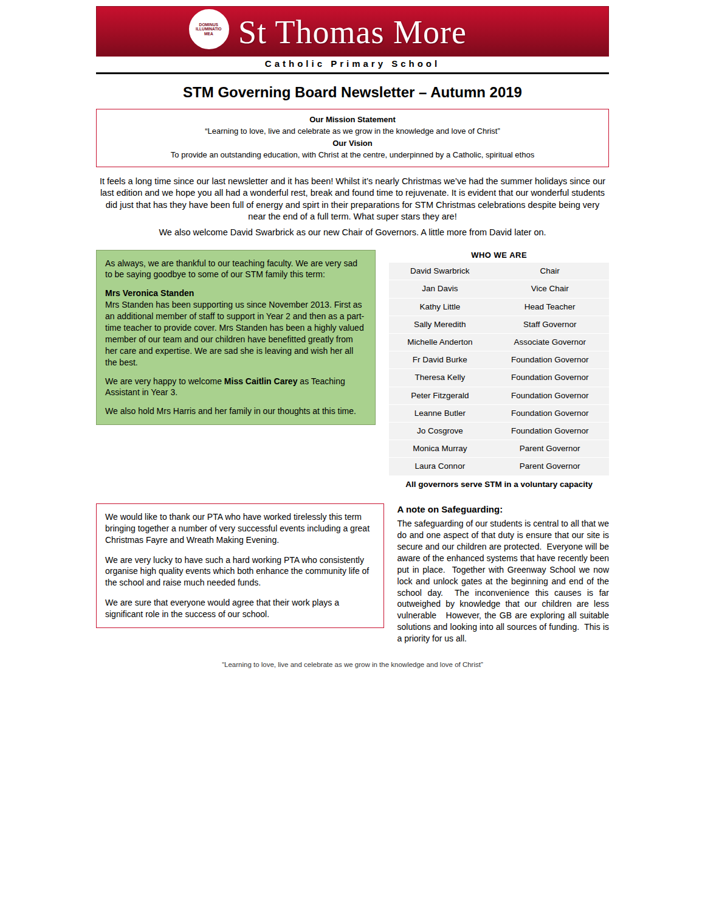DOMINUS
ILLUMINATIO
MEA
St Thomas More
Catholic Primary School
STM Governing Board Newsletter – Autumn 2019
Our Mission Statement
“Learning to love, live and celebrate as we grow in the knowledge and love of Christ”
Our Vision
To provide an outstanding education, with Christ at the centre, underpinned by a Catholic, spiritual ethos
It feels a long time since our last newsletter and it has been! Whilst it’s nearly Christmas we’ve had the summer holidays since our last edition and we hope you all had a wonderful rest, break and found time to rejuvenate. It is evident that our wonderful students did just that has they have been full of energy and spirt in their preparations for STM Christmas celebrations despite being very near the end of a full term. What super stars they are!
We also welcome David Swarbrick as our new Chair of Governors. A little more from David later on.
As always, we are thankful to our teaching faculty. We are very sad to be saying goodbye to some of our STM family this term:
Mrs Veronica Standen
Mrs Standen has been supporting us since November 2013. First as an additional member of staff to support in Year 2 and then as a part-time teacher to provide cover. Mrs Standen has been a highly valued member of our team and our children have benefitted greatly from her care and expertise. We are sad she is leaving and wish her all the best.
We are very happy to welcome Miss Caitlin Carey as Teaching Assistant in Year 3.
We also hold Mrs Harris and her family in our thoughts at this time.
WHO WE ARE
| David Swarbrick | Chair |
| Jan Davis | Vice Chair |
| Kathy Little | Head Teacher |
| Sally Meredith | Staff Governor |
| Michelle Anderton | Associate Governor |
| Fr David Burke | Foundation Governor |
| Theresa Kelly | Foundation Governor |
| Peter Fitzgerald | Foundation Governor |
| Leanne Butler | Foundation Governor |
| Jo Cosgrove | Foundation Governor |
| Monica Murray | Parent Governor |
| Laura Connor | Parent Governor |
All governors serve STM in a voluntary capacity
We would like to thank our PTA who have worked tirelessly this term bringing together a number of very successful events including a great Christmas Fayre and Wreath Making Evening.
We are very lucky to have such a hard working PTA who consistently organise high quality events which both enhance the community life of the school and raise much needed funds.
We are sure that everyone would agree that their work plays a significant role in the success of our school.
A note on Safeguarding:
The safeguarding of our students is central to all that we do and one aspect of that duty is ensure that our site is secure and our children are protected. Everyone will be aware of the enhanced systems that have recently been put in place. Together with Greenway School we now lock and unlock gates at the beginning and end of the school day. The inconvenience this causes is far outweighed by knowledge that our children are less vulnerable However, the GB are exploring all suitable solutions and looking into all sources of funding. This is a priority for us all.
“Learning to love, live and celebrate as we grow in the knowledge and love of Christ”